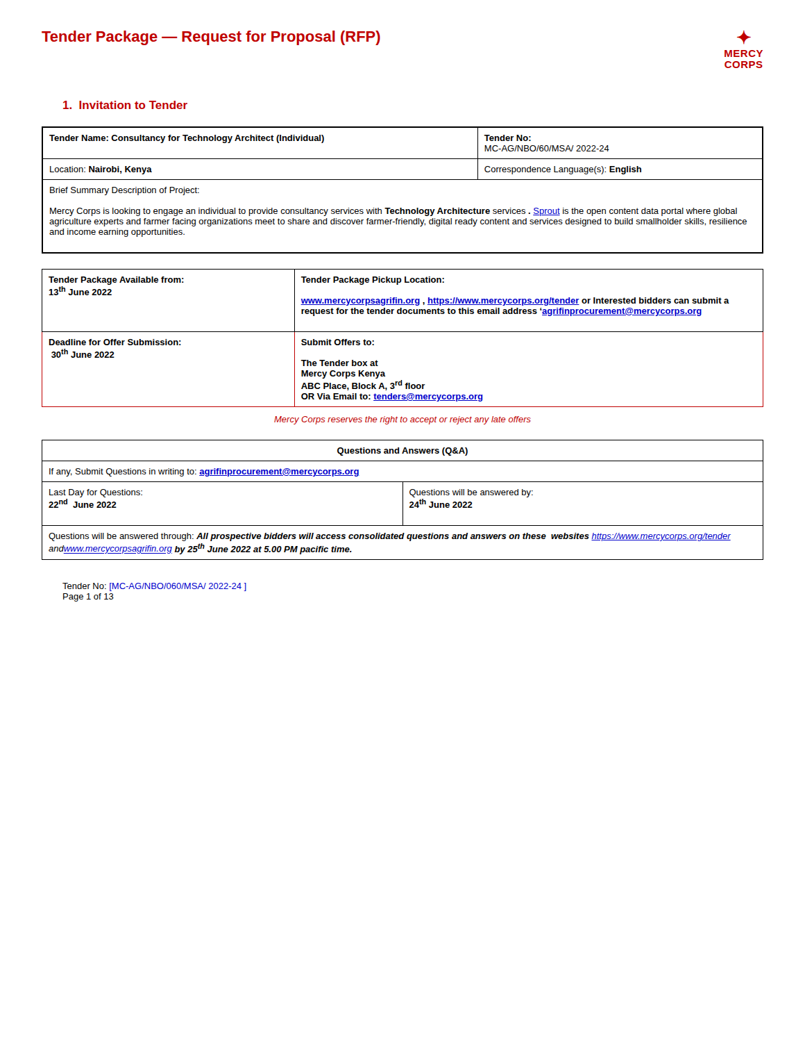Tender Package — Request for Proposal (RFP)
✦
MERCY
CORPS
1. Invitation to Tender
| Tender Name: Consultancy for Technology Architect (Individual) | Tender No: MC-AG/NBO/60/MSA/ 2022-24 |
| Location: Nairobi, Kenya | Correspondence Language(s): English |
| Brief Summary Description of Project: Mercy Corps is looking to engage an individual to provide consultancy services with Technology Architecture services . Sprout is the open content data portal where global agriculture experts and farmer facing organizations meet to share and discover farmer-friendly, digital ready content and services designed to build smallholder skills, resilience and income earning opportunities. |
| Tender Package Available from: 13 th June 2022 | Tender Package Pickup Location: www.mercycorpsagrifin.org , https://www.mercycorps.org/tender or Interested bidders can submit a request for the tender documents to this email address ‘ agrifinprocurement@mercycorps.org |
| Deadline for Offer Submission: 30 th June 2022 | Submit Offers to: The Tender box at Mercy Corps Kenya ABC Place, Block A, 3 rd floor OR Via Email to: tenders@mercycorps.org |
Mercy Corps reserves the right to accept or reject any late offers
| Questions and Answers (Q&A) |
| If any, Submit Questions in writing to: agrifinprocurement@mercycorps.org |
| Last Day for Questions: 22 nd June 2022 | Questions will be answered by: 24 th June 2022 |
| Questions will be answered through: All prospective bidders will access consolidated questions and answers on these websites https://www.mercycorps.org/tender and www.mercycorpsagrifin.org by 25 th June 2022 at 5.00 PM pacific time. |
Tender No: [MC-AG/NBO/060/MSA/ 2022-24 ]
Page 1 of 13